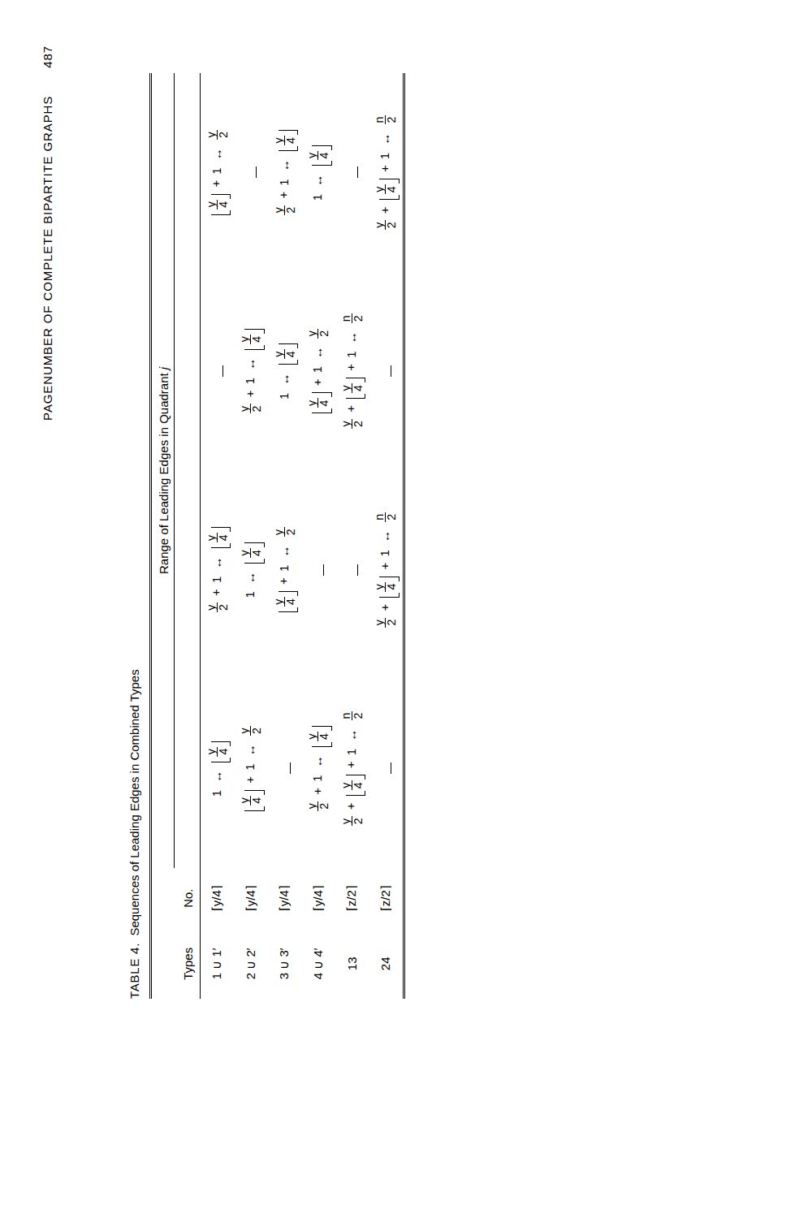PAGENUMBER OF COMPLETE BIPARTITE GRAPHS487
TABLE 4. Sequences of Leading Edges in Combined Types
| | | Range of Leading Edges in Quadrant j |
| --- | --- | --- |
| Types | No. | | | | |
| 1 ∪ 1′ | ⌈y/4⌉ | 1 ↔ y 4 | y 2 + 1 ↔ y 4 | | y 4 + 1 ↔ y 2 |
| 2 ∪ 2′ | ⌈y/4⌉ | y 4 + 1 ↔ y 2 | 1 ↔ y 4 | y 2 + 1 ↔ y 4 | |
| 3 ∪ 3′ | ⌈y/4⌉ | | y 4 + 1 ↔ y 2 | 1 ↔ y 4 | y 2 + 1 ↔ y 4 |
| 4 ∪ 4′ | ⌈y/4⌉ | y 2 + 1 ↔ y 4 | | y 4 + 1 ↔ y 2 | 1 ↔ y 4 |
| 13 | ⌈z/2⌉ | y 2 + y 4 + 1 ↔ n 2 | | y 2 + y 4 + 1 ↔ n 2 | |
| 24 | ⌈z/2⌉ | | y 2 + y 4 + 1 ↔ n 2 | | y 2 + y 4 + 1 ↔ n 2 |